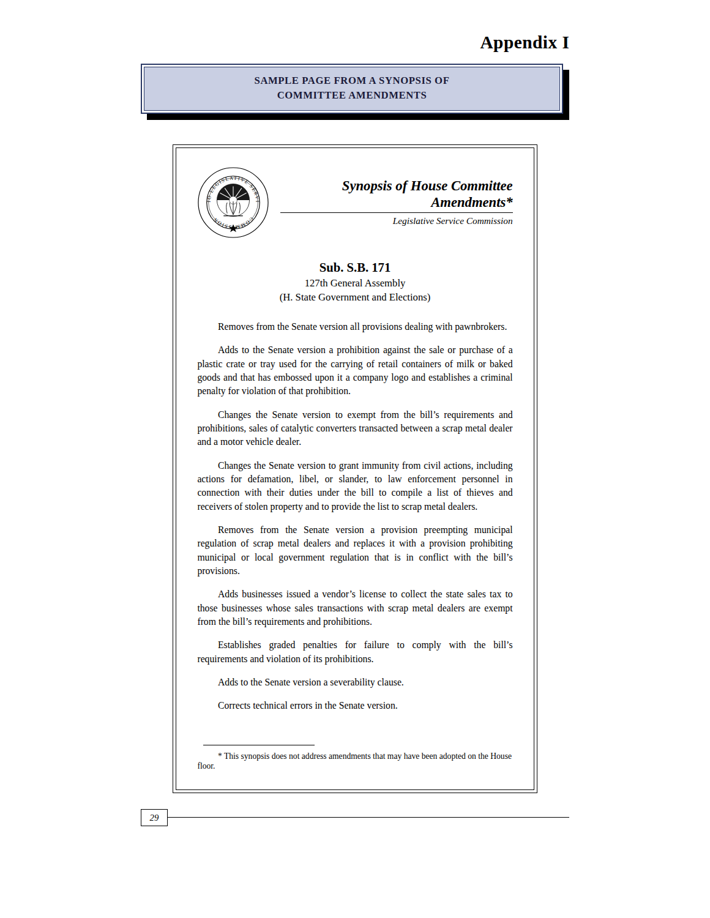Appendix I
SAMPLE PAGE FROM A SYNOPSIS OF
COMMITTEE AMENDMENTS
OHIO LEGISLATIVE SERVICE COMMISSION
Synopsis of House Committee Amendments*
Legislative Service Commission
Sub. S.B. 171 127th General Assembly (H. State Government and Elections)
Removes from the Senate version all provisions dealing with pawnbrokers.
Adds to the Senate version a prohibition against the sale or purchase of a plastic crate or tray used for the carrying of retail containers of milk or baked goods and that has embossed upon it a company logo and establishes a criminal penalty for violation of that prohibition.
Changes the Senate version to exempt from the bill’s requirements and prohibitions, sales of catalytic converters transacted between a scrap metal dealer and a motor vehicle dealer.
Changes the Senate version to grant immunity from civil actions, including actions for defamation, libel, or slander, to law enforcement personnel in connection with their duties under the bill to compile a list of thieves and receivers of stolen property and to provide the list to scrap metal dealers.
Removes from the Senate version a provision preempting municipal regulation of scrap metal dealers and replaces it with a provision prohibiting municipal or local government regulation that is in conflict with the bill’s provisions.
Adds businesses issued a vendor’s license to collect the state sales tax to those businesses whose sales transactions with scrap metal dealers are exempt from the bill’s requirements and prohibitions.
Establishes graded penalties for failure to comply with the bill’s requirements and violation of its prohibitions.
Adds to the Senate version a severability clause.
Corrects technical errors in the Senate version.
* This synopsis does not address amendments that may have been adopted on the House floor.
29